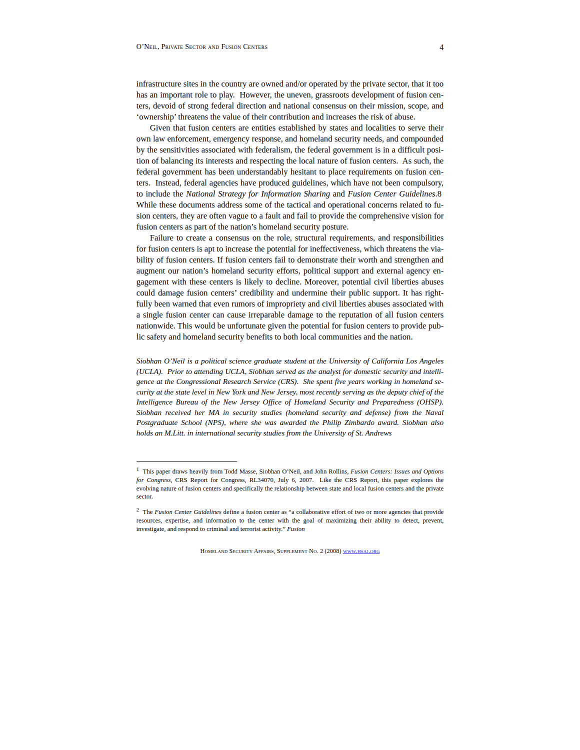O’Neil, Private Sector and Fusion Centers
4
infrastructure sites in the country are owned and/or operated by the private sector, that it too has an important role to play. However, the uneven, grassroots development of fusion centers, devoid of strong federal direction and national consensus on their mission, scope, and ‘ownership’ threatens the value of their contribution and increases the risk of abuse.
Given that fusion centers are entities established by states and localities to serve their own law enforcement, emergency response, and homeland security needs, and compounded by the sensitivities associated with federalism, the federal government is in a difficult position of balancing its interests and respecting the local nature of fusion centers. As such, the federal government has been understandably hesitant to place requirements on fusion centers. Instead, federal agencies have produced guidelines, which have not been compulsory, to include the National Strategy for Information Sharing and Fusion Center Guidelines.8 While these documents address some of the tactical and operational concerns related to fusion centers, they are often vague to a fault and fail to provide the comprehensive vision for fusion centers as part of the nation’s homeland security posture.
Failure to create a consensus on the role, structural requirements, and responsibilities for fusion centers is apt to increase the potential for ineffectiveness, which threatens the viability of fusion centers. If fusion centers fail to demonstrate their worth and strengthen and augment our nation’s homeland security efforts, political support and external agency engagement with these centers is likely to decline. Moreover, potential civil liberties abuses could damage fusion centers’ credibility and undermine their public support. It has rightfully been warned that even rumors of impropriety and civil liberties abuses associated with a single fusion center can cause irreparable damage to the reputation of all fusion centers nationwide. This would be unfortunate given the potential for fusion centers to provide public safety and homeland security benefits to both local communities and the nation.
Siobhan O’Neil is a political science graduate student at the University of California Los Angeles (UCLA). Prior to attending UCLA, Siobhan served as the analyst for domestic security and intelligence at the Congressional Research Service (CRS). She spent five years working in homeland security at the state level in New York and New Jersey, most recently serving as the deputy chief of the Intelligence Bureau of the New Jersey Office of Homeland Security and Preparedness (OHSP). Siobhan received her MA in security studies (homeland security and defense) from the Naval Postgraduate School (NPS), where she was awarded the Philip Zimbardo award. Siobhan also holds an M.Litt. in international security studies from the University of St. Andrews
1 This paper draws heavily from Todd Masse, Siobhan O’Neil, and John Rollins, Fusion Centers: Issues and Options for Congress, CRS Report for Congress, RL34070, July 6, 2007. Like the CRS Report, this paper explores the evolving nature of fusion centers and specifically the relationship between state and local fusion centers and the private sector.
2 The Fusion Center Guidelines define a fusion center as “a collaborative effort of two or more agencies that provide resources, expertise, and information to the center with the goal of maximizing their ability to detect, prevent, investigate, and respond to criminal and terrorist activity.” Fusion
Homeland Security Affairs, Supplement No. 2 (2008) www.hsaj.org